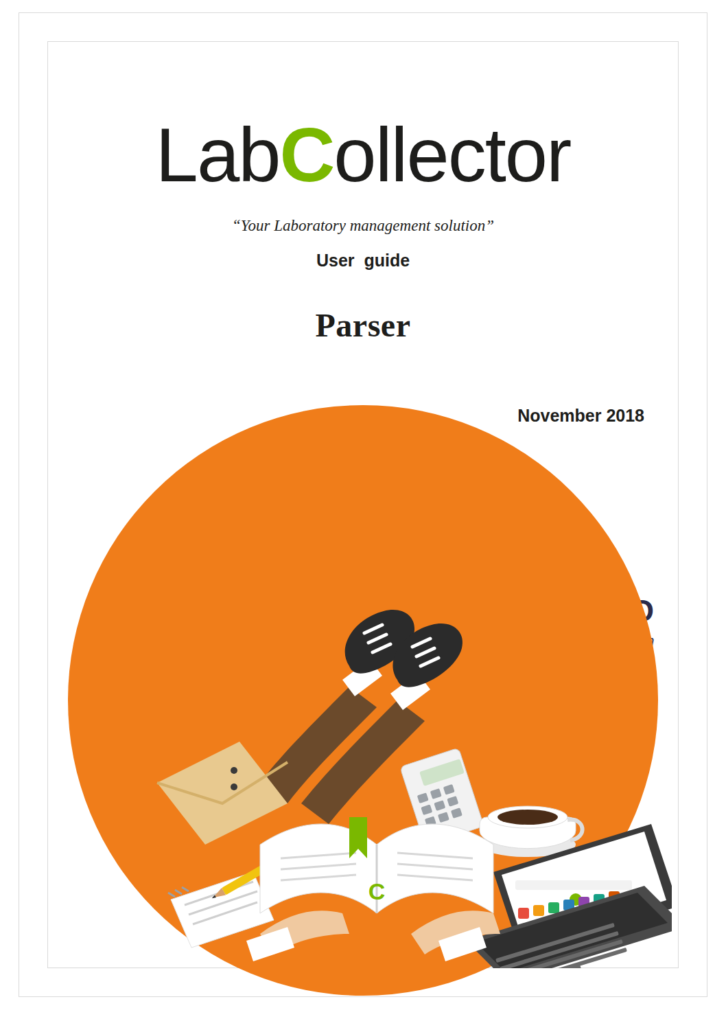Lab Collector
“Your Laboratory management solution”
User guide
Parser
November 2018
AGILEBIO
team solution
C Illustration of a relaxed reader with laptop and coffee on an orange circle.